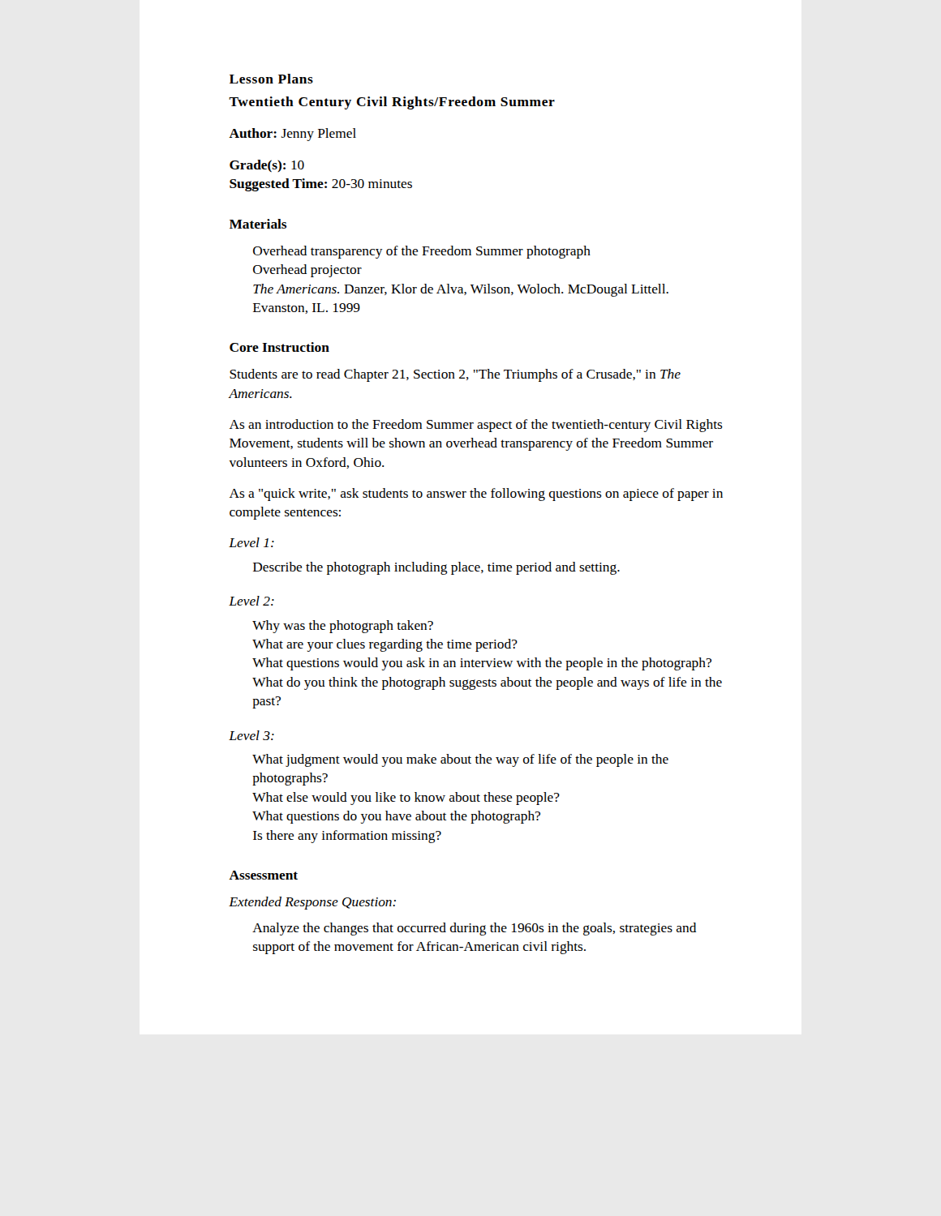Lesson Plans
Twentieth Century Civil Rights/Freedom Summer
Author: Jenny Plemel
Grade(s): 10
Suggested Time: 20-30 minutes
Materials
Overhead transparency of the Freedom Summer photograph
Overhead projector
The Americans. Danzer, Klor de Alva, Wilson, Woloch. McDougal Littell. Evanston, IL. 1999
Core Instruction
Students are to read Chapter 21, Section 2, "The Triumphs of a Crusade," in The Americans.
As an introduction to the Freedom Summer aspect of the twentieth-century Civil Rights Movement, students will be shown an overhead transparency of the Freedom Summer volunteers in Oxford, Ohio.
As a "quick write," ask students to answer the following questions on apiece of paper in complete sentences:
Level 1:
Describe the photograph including place, time period and setting.
Level 2:
Why was the photograph taken?
What are your clues regarding the time period?
What questions would you ask in an interview with the people in the photograph?
What do you think the photograph suggests about the people and ways of life in the past?
Level 3:
What judgment would you make about the way of life of the people in the photographs?
What else would you like to know about these people?
What questions do you have about the photograph?
Is there any information missing?
Assessment
Extended Response Question:
Analyze the changes that occurred during the 1960s in the goals, strategies and support of the movement for African-American civil rights.